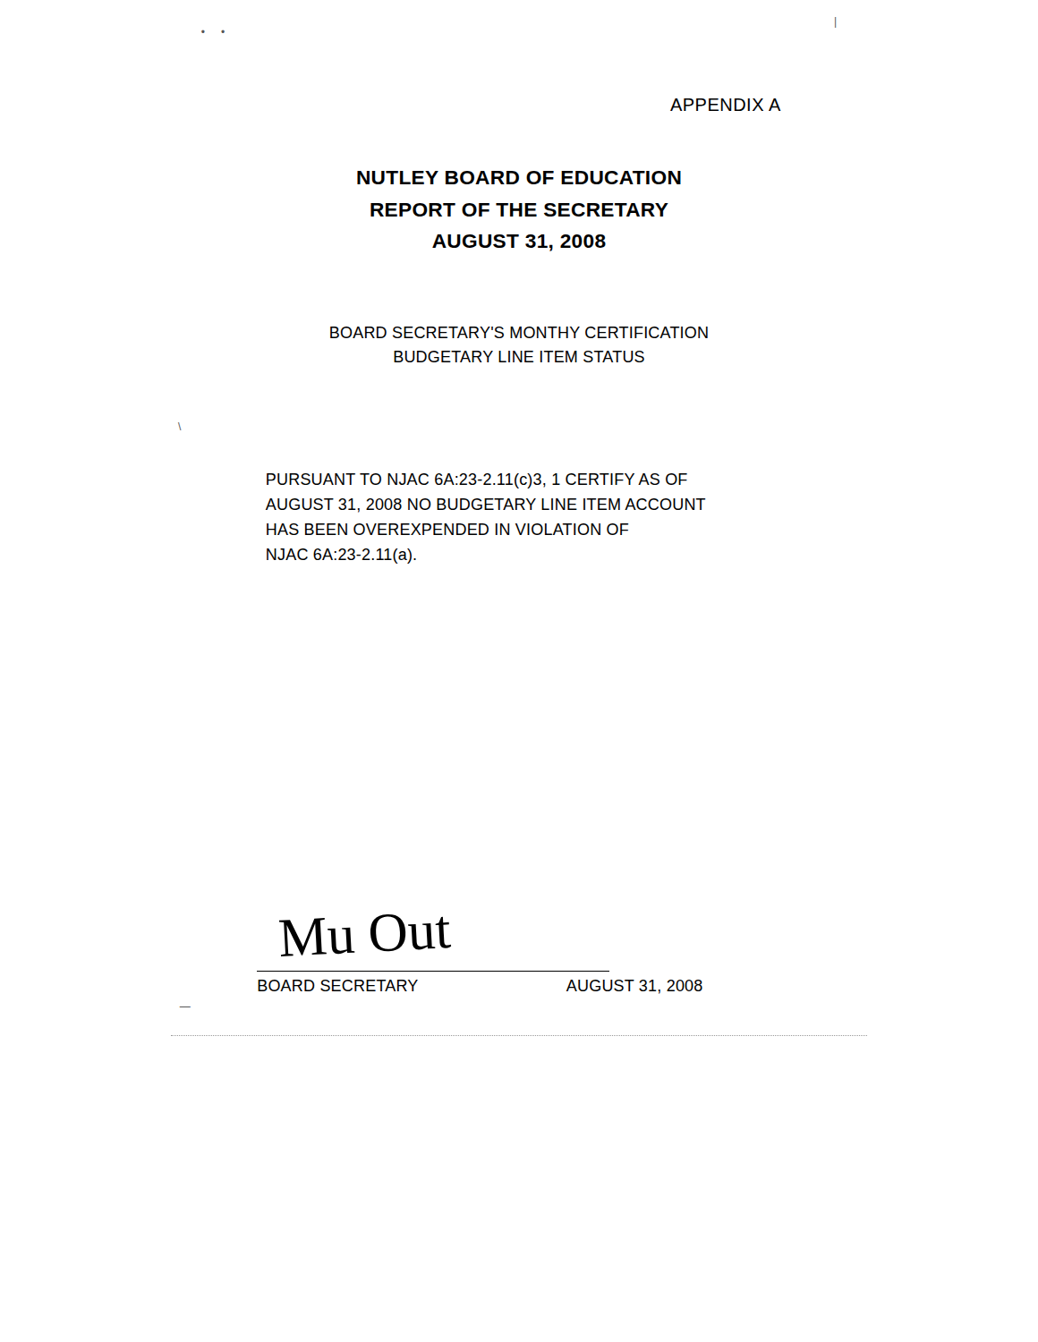|
• •
APPENDIX A
NUTLEY BOARD OF EDUCATION
REPORT OF THE SECRETARY
AUGUST 31, 2008
BOARD SECRETARY'S MONTHY CERTIFICATION
BUDGETARY LINE ITEM STATUS
PURSUANT TO NJAC 6A:23-2.11(c)3, 1 CERTIFY AS OF
AUGUST 31, 2008 NO BUDGETARY LINE ITEM ACCOUNT
HAS BEEN OVEREXPENDED IN VIOLATION OF
NJAC 6A:23-2.11(a).
\
Mu Out
BOARD SECRETARY
AUGUST 31, 2008
—